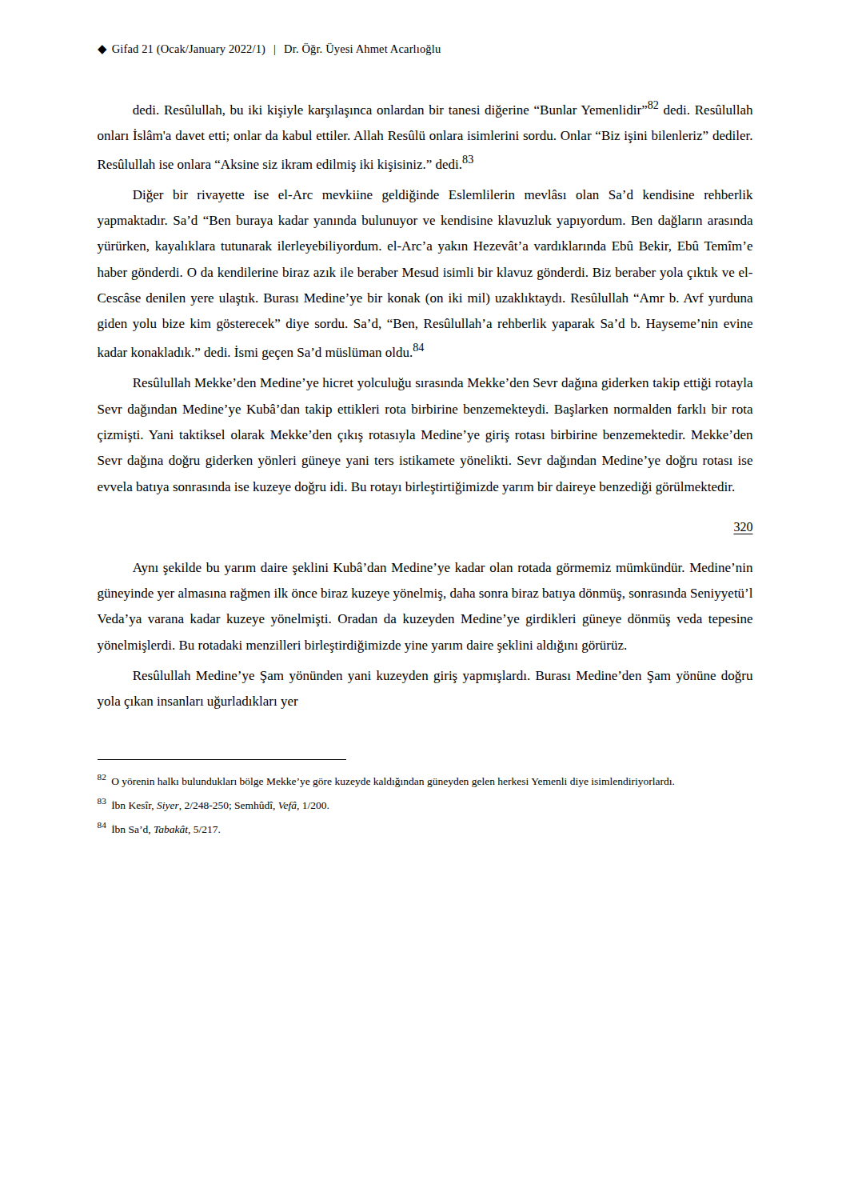◆Gifad 21 (Ocak/January 2022/1)|Dr. Öğr. Üyesi Ahmet Acarlıoğlu
dedi. Resûlullah, bu iki kişiyle karşılaşınca onlardan bir tanesi diğerine “Bunlar Yemenlidir”82 dedi. Resûlullah onları İslâm'a davet etti; onlar da kabul ettiler. Allah Resûlü onlara isimlerini sordu. Onlar “Biz işini bilenleriz” dediler. Resûlullah ise onlara “Aksine siz ikram edilmiş iki kişisiniz.” dedi.83
Diğer bir rivayette ise el-Arc mevkiine geldiğinde Eslemlilerin mevlâsı olan Sa’d kendisine rehberlik yapmaktadır. Sa’d “Ben buraya kadar yanında bulunuyor ve kendisine klavuzluk yapıyordum. Ben dağların arasında yürürken, kayalıklara tutunarak ilerleyebiliyordum. el-Arc’a yakın Hezevât’a vardıklarında Ebû Bekir, Ebû Temîm’e haber gönderdi. O da kendilerine biraz azık ile beraber Mesud isimli bir klavuz gönderdi. Biz beraber yola çıktık ve el-Cescâse denilen yere ulaştık. Burası Medine’ye bir konak (on iki mil) uzaklıktaydı. Resûlullah “Amr b. Avf yurduna giden yolu bize kim gösterecek” diye sordu. Sa’d, “Ben, Resûlullah’a rehberlik yaparak Sa’d b. Hayseme’nin evine kadar konakladık.” dedi. İsmi geçen Sa’d müslüman oldu.84
Resûlullah Mekke’den Medine’ye hicret yolculuğu sırasında Mekke’den Sevr dağına giderken takip ettiği rotayla Sevr dağından Medine’ye Kubâ’dan takip ettikleri rota birbirine benzemekteydi. Başlarken normalden farklı bir rota çizmişti. Yani taktiksel olarak Mekke’den çıkış rotasıyla Medine’ye giriş rotası birbirine benzemektedir. Mekke’den Sevr dağına doğru giderken yönleri güneye yani ters istikamete yönelikti. Sevr dağından Medine’ye doğru rotası ise evvela batıya sonrasında ise kuzeye doğru idi. Bu rotayı birleştirtiğimizde yarım bir daireye benzediği görülmektedir.
320
Aynı şekilde bu yarım daire şeklini Kubâ’dan Medine’ye kadar olan rotada görmemiz mümkündür. Medine’nin güneyinde yer almasına rağmen ilk önce biraz kuzeye yönelmiş, daha sonra biraz batıya dönmüş, sonrasında Seniyyetü’l Veda’ya varana kadar kuzeye yönelmişti. Oradan da kuzeyden Medine’ye girdikleri güneye dönmüş veda tepesine yönelmişlerdi. Bu rotadaki menzilleri birleştirdiğimizde yine yarım daire şeklini aldığını görürüz.
Resûlullah Medine’ye Şam yönünden yani kuzeyden giriş yapmışlardı. Burası Medine’den Şam yönüne doğru yola çıkan insanları uğurladıkları yer
82 O yörenin halkı bulundukları bölge Mekke’ye göre kuzeyde kaldığından güneyden gelen herkesi Yemenli diye isimlendiriyorlardı.
83 İbn Kesîr, Siyer, 2/248-250; Semhûdî, Vefâ, 1/200.
84 İbn Sa’d, Tabakât, 5/217.